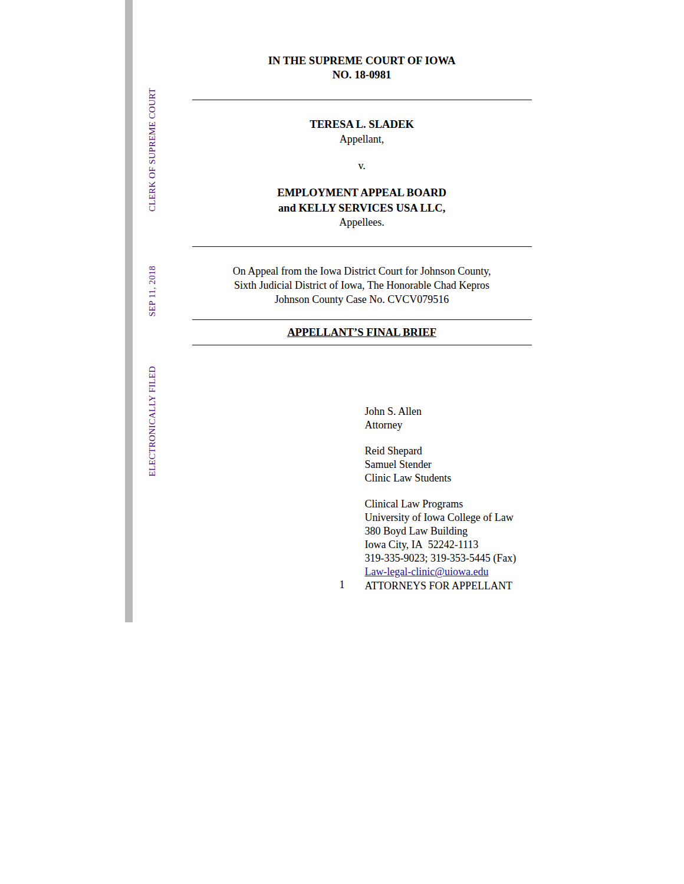CLERK OF SUPREME COURT SEP 11, 2018 ELECTRONICALLY FILED
IN THE SUPREME COURT OF IOWA
NO. 18-0981
TERESA L. SLADEK
Appellant,
v.
EMPLOYMENT APPEAL BOARD
and KELLY SERVICES USA LLC,
Appellees.
On Appeal from the Iowa District Court for Johnson County,
Sixth Judicial District of Iowa, The Honorable Chad Kepros
Johnson County Case No. CVCV079516
APPELLANT’S FINAL BRIEF
John S. Allen
Attorney
Reid Shepard
Samuel Stender
Clinic Law Students
Clinical Law Programs
University of Iowa College of Law
380 Boyd Law Building
Iowa City, IA 52242-1113
319-335-9023; 319-353-5445 (Fax)
Law-legal-clinic@uiowa.edu
ATTORNEYS FOR APPELLANT
1